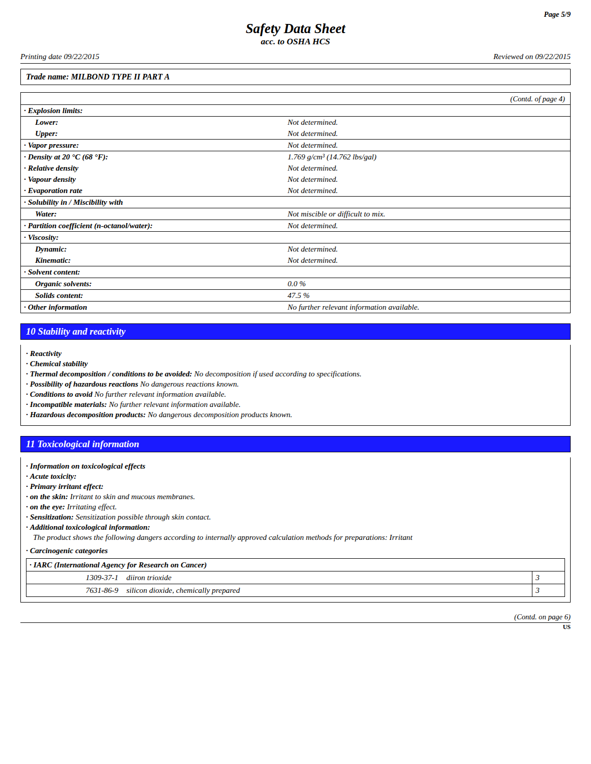Page 5/9
Safety Data Sheet
acc. to OSHA HCS
Printing date 09/22/2015 Reviewed on 09/22/2015
Trade name: MILBOND TYPE II PART A
(Contd. of page 4)
| · Explosion limits: | |
| Lower: | Not determined. |
| Upper: | Not determined. |
| · Vapor pressure: | Not determined. |
| · Density at 20 °C (68 °F): | 1.769 g/cm³ (14.762 lbs/gal) |
| · Relative density | Not determined. |
| · Vapour density | Not determined. |
| · Evaporation rate | Not determined. |
| · Solubility in / Miscibility with | |
| Water: | Not miscible or difficult to mix. |
| · Partition coefficient (n-octanol/water): | Not determined. |
| · Viscosity: | |
| Dynamic: | Not determined. |
| Kinematic: | Not determined. |
| · Solvent content: | |
| Organic solvents: | 0.0 % |
| Solids content: | 47.5 % |
| · Other information | No further relevant information available. |
10 Stability and reactivity
· Reactivity
· Chemical stability
· Thermal decomposition / conditions to be avoided: No decomposition if used according to specifications.
· Possibility of hazardous reactions No dangerous reactions known.
· Conditions to avoid No further relevant information available.
· Incompatible materials: No further relevant information available.
· Hazardous decomposition products: No dangerous decomposition products known.
11 Toxicological information
· Information on toxicological effects
· Acute toxicity:
· Primary irritant effect:
· on the skin: Irritant to skin and mucous membranes.
· on the eye: Irritating effect.
· Sensitization: Sensitization possible through skin contact.
· Additional toxicological information:
The product shows the following dangers according to internally approved calculation methods for preparations: Irritant
· Carcinogenic categories
· IARC (International Agency for Research on Cancer)
| 1309-37-1 | diiron trioxide | 3 |
| 7631-86-9 | silicon dioxide, chemically prepared | 3 |
(Contd. on page 6)
US